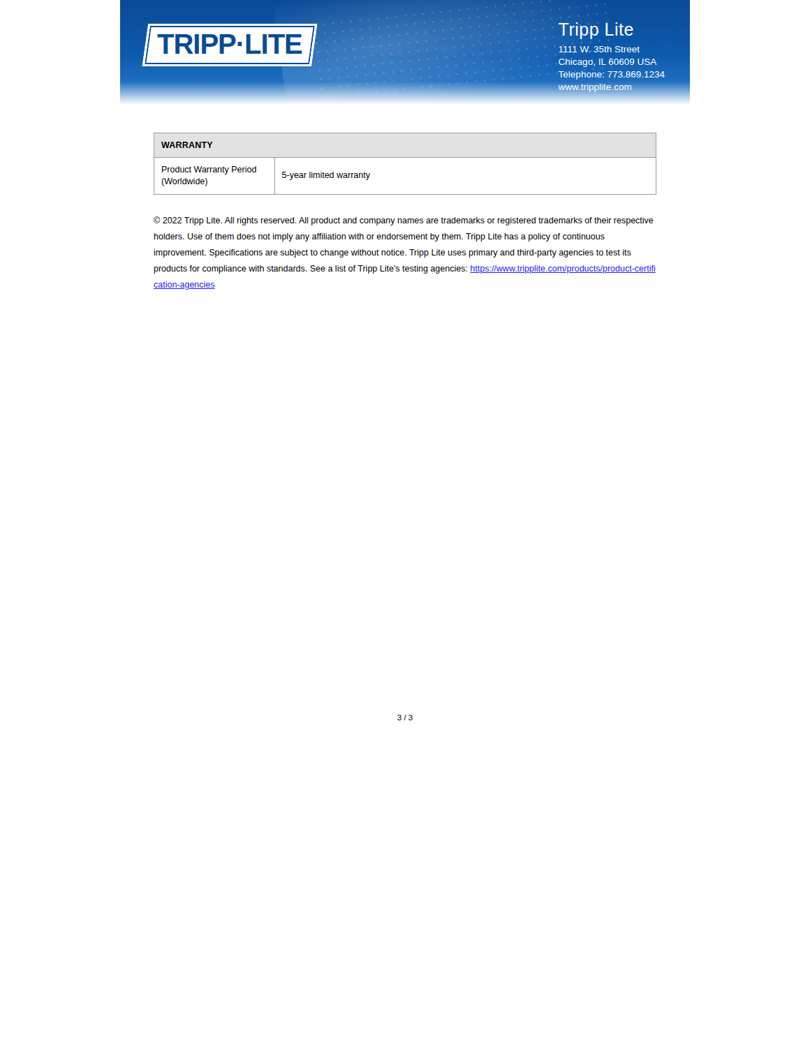TRIPP·LITE
Tripp Lite
1111 W. 35th Street
Chicago, IL 60609 USA
Telephone: 773.869.1234
www.tripplite.com
| WARRANTY |
| --- |
| Product Warranty Period (Worldwide) | 5-year limited warranty |
© 2022 Tripp Lite. All rights reserved. All product and company names are trademarks or registered trademarks of their respective holders. Use of them does not imply any affiliation with or endorsement by them. Tripp Lite has a policy of continuous improvement. Specifications are subject to change without notice. Tripp Lite uses primary and third-party agencies to test its products for compliance with standards. See a list of Tripp Lite's testing agencies: https://www.tripplite.com/products/product-certification-agencies
3 / 3